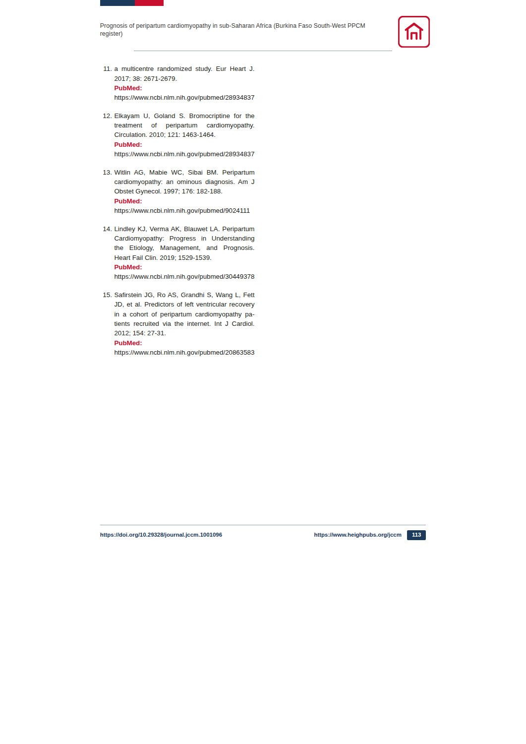Prognosis of peripartum cardiomyopathy in sub-Saharan Africa (Burkina Faso South-West PPCM register)
a multicentre randomized study. Eur Heart J. 2017; 38: 2671-2679.
PubMed: https://www.ncbi.nlm.nih.gov/pubmed/28934837
Elkayam U, Goland S. Bromocriptine for the treatment of peripartum cardiomyopathy. Circulation. 2010; 121: 1463-1464.
PubMed: https://www.ncbi.nlm.nih.gov/pubmed/28934837
Witlin AG, Mabie WC, Sibai BM. Peripartum cardiomyopathy: an ominous diagnosis. Am J Obstet Gynecol. 1997; 176: 182-188.
PubMed: https://www.ncbi.nlm.nih.gov/pubmed/9024111
Lindley KJ, Verma AK, Blauwet LA. Peripartum Cardiomyopathy: Progress in Understanding the Etiology, Management, and Prognosis. Heart Fail Clin. 2019; 1529-1539.
PubMed: https://www.ncbi.nlm.nih.gov/pubmed/30449378
Safirstein JG, Ro AS, Grandhi S, Wang L, Fett JD, et al. Predictors of left ventricular recovery in a cohort of peripartum cardiomyopathy patients recruited via the internet. Int J Cardiol. 2012; 154: 27-31.
PubMed: https://www.ncbi.nlm.nih.gov/pubmed/20863583
https://doi.org/10.29328/journal.jccm.1001096
https://www.heighpubs.org/jccm 113